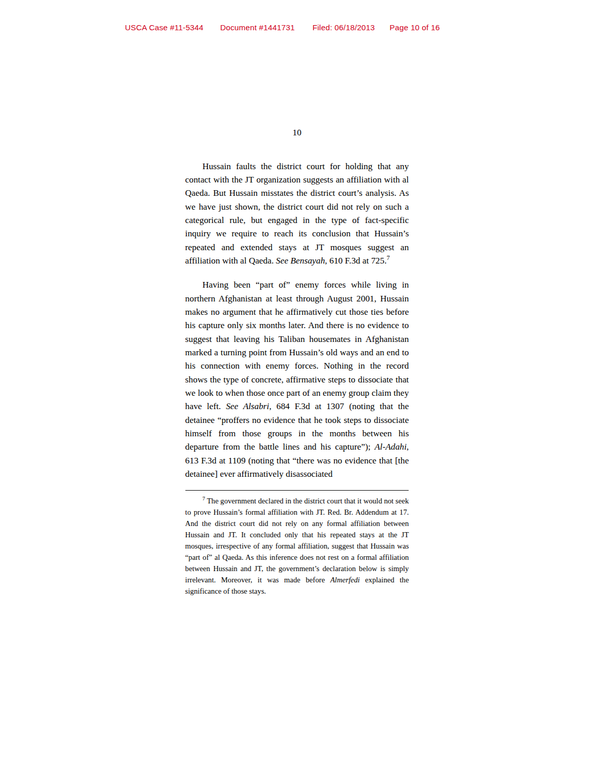USCA Case #11-5344 Document #1441731 Filed: 06/18/2013 Page 10 of 16
10
Hussain faults the district court for holding that any contact with the JT organization suggests an affiliation with al Qaeda. But Hussain misstates the district court’s analysis. As we have just shown, the district court did not rely on such a categorical rule, but engaged in the type of fact-specific inquiry we require to reach its conclusion that Hussain’s repeated and extended stays at JT mosques suggest an affiliation with al Qaeda. See Bensayah, 610 F.3d at 725.7
Having been “part of” enemy forces while living in northern Afghanistan at least through August 2001, Hussain makes no argument that he affirmatively cut those ties before his capture only six months later. And there is no evidence to suggest that leaving his Taliban housemates in Afghanistan marked a turning point from Hussain’s old ways and an end to his connection with enemy forces. Nothing in the record shows the type of concrete, affirmative steps to dissociate that we look to when those once part of an enemy group claim they have left. See Alsabri, 684 F.3d at 1307 (noting that the detainee “proffers no evidence that he took steps to dissociate himself from those groups in the months between his departure from the battle lines and his capture”); Al-Adahi, 613 F.3d at 1109 (noting that “there was no evidence that [the detainee] ever affirmatively disassociated
7 The government declared in the district court that it would not seek to prove Hussain’s formal affiliation with JT. Red. Br. Addendum at 17. And the district court did not rely on any formal affiliation between Hussain and JT. It concluded only that his repeated stays at the JT mosques, irrespective of any formal affiliation, suggest that Hussain was “part of” al Qaeda. As this inference does not rest on a formal affiliation between Hussain and JT, the government’s declaration below is simply irrelevant. Moreover, it was made before Almerfedi explained the significance of those stays.